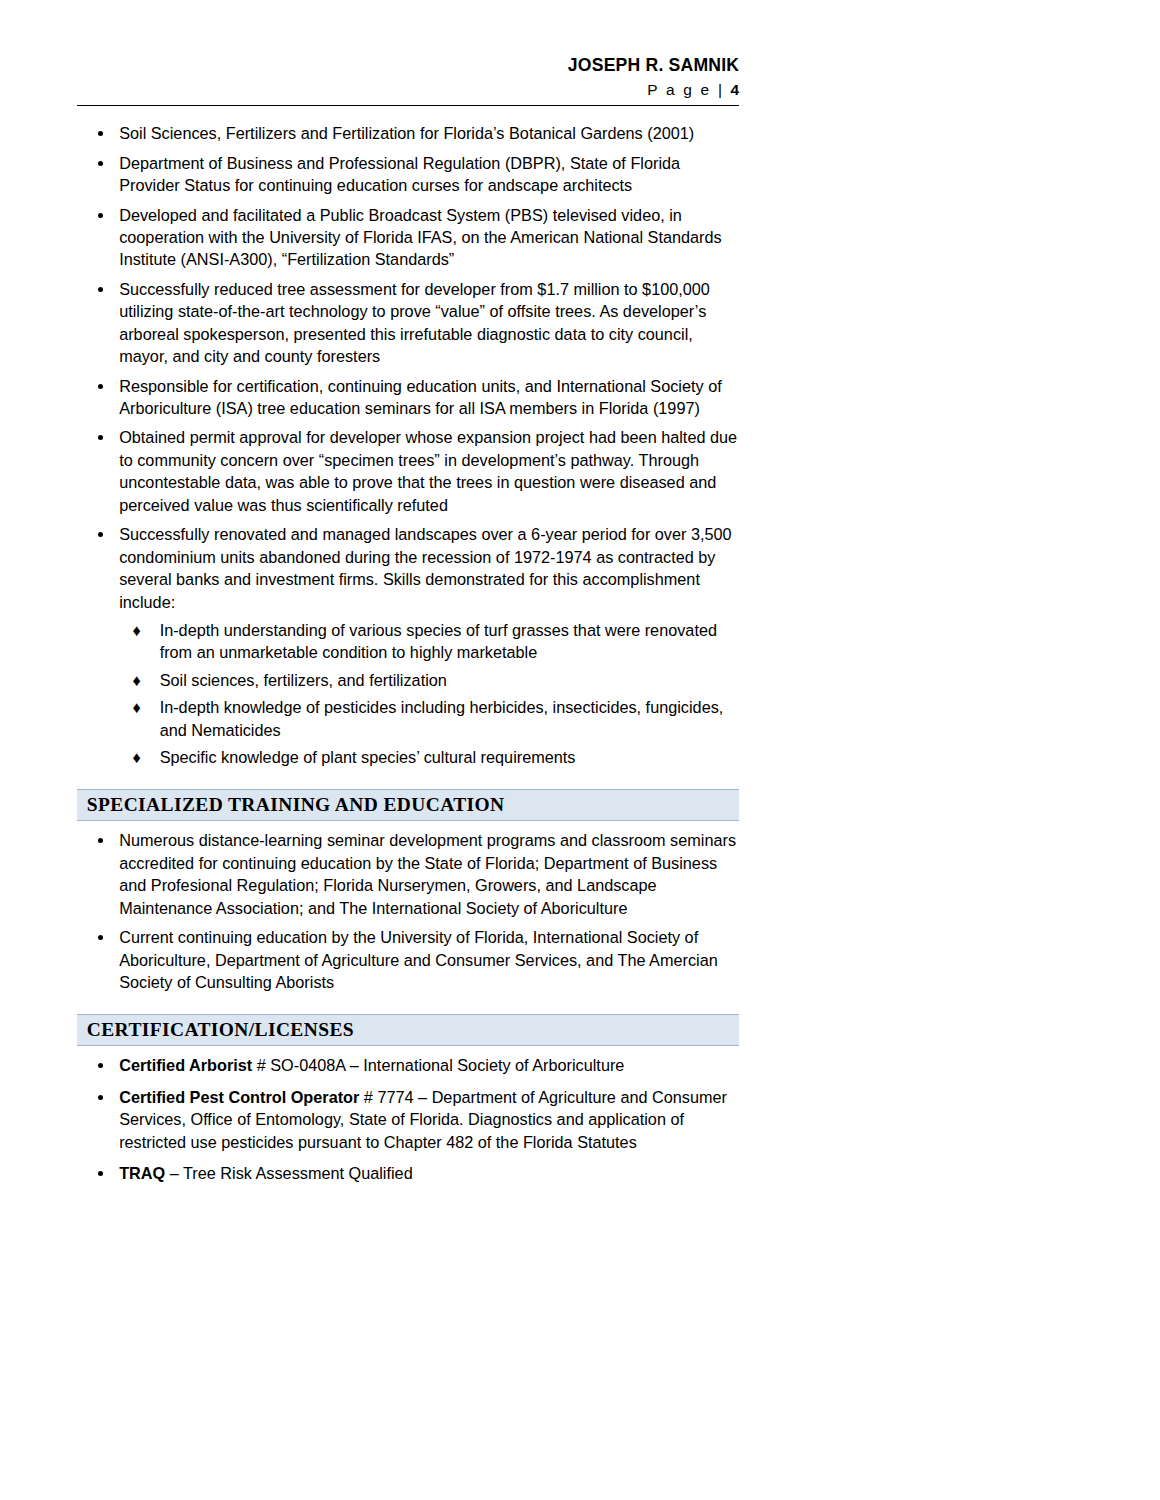JOSEPH R. SAMNIK
P a g e | 4
Soil Sciences, Fertilizers and Fertilization for Florida’s Botanical Gardens (2001)
Department of Business and Professional Regulation (DBPR), State of Florida Provider Status for continuing education curses for andscape architects
Developed and facilitated a Public Broadcast System (PBS) televised video, in cooperation with the University of Florida IFAS, on the American National Standards Institute (ANSI-A300), “Fertilization Standards”
Successfully reduced tree assessment for developer from $1.7 million to $100,000 utilizing state-of-the-art technology to prove “value” of offsite trees. As developer’s arboreal spokesperson, presented this irrefutable diagnostic data to city council, mayor, and city and county foresters
Responsible for certification, continuing education units, and International Society of Arboriculture (ISA) tree education seminars for all ISA members in Florida (1997)
Obtained permit approval for developer whose expansion project had been halted due to community concern over “specimen trees” in development’s pathway. Through uncontestable data, was able to prove that the trees in question were diseased and perceived value was thus scientifically refuted
Successfully renovated and managed landscapes over a 6-year period for over 3,500 condominium units abandoned during the recession of 1972-1974 as contracted by several banks and investment firms. Skills demonstrated for this accomplishment include:
In-depth understanding of various species of turf grasses that were renovated from an unmarketable condition to highly marketable
Soil sciences, fertilizers, and fertilization
In-depth knowledge of pesticides including herbicides, insecticides, fungicides, and Nematicides
Specific knowledge of plant species’ cultural requirements
SPECIALIZED TRAINING AND EDUCATION
Numerous distance-learning seminar development programs and classroom seminars accredited for continuing education by the State of Florida; Department of Business and Profesional Regulation; Florida Nurserymen, Growers, and Landscape Maintenance Association; and The International Society of Aboriculture
Current continuing education by the University of Florida, International Society of Aboriculture, Department of Agriculture and Consumer Services, and The Amercian Society of Cunsulting Aborists
CERTIFICATION/LICENSES
Certified Arborist # SO-0408A – International Society of Arboriculture
Certified Pest Control Operator # 7774 – Department of Agriculture and Consumer Services, Office of Entomology, State of Florida. Diagnostics and application of restricted use pesticides pursuant to Chapter 482 of the Florida Statutes
TRAQ – Tree Risk Assessment Qualified